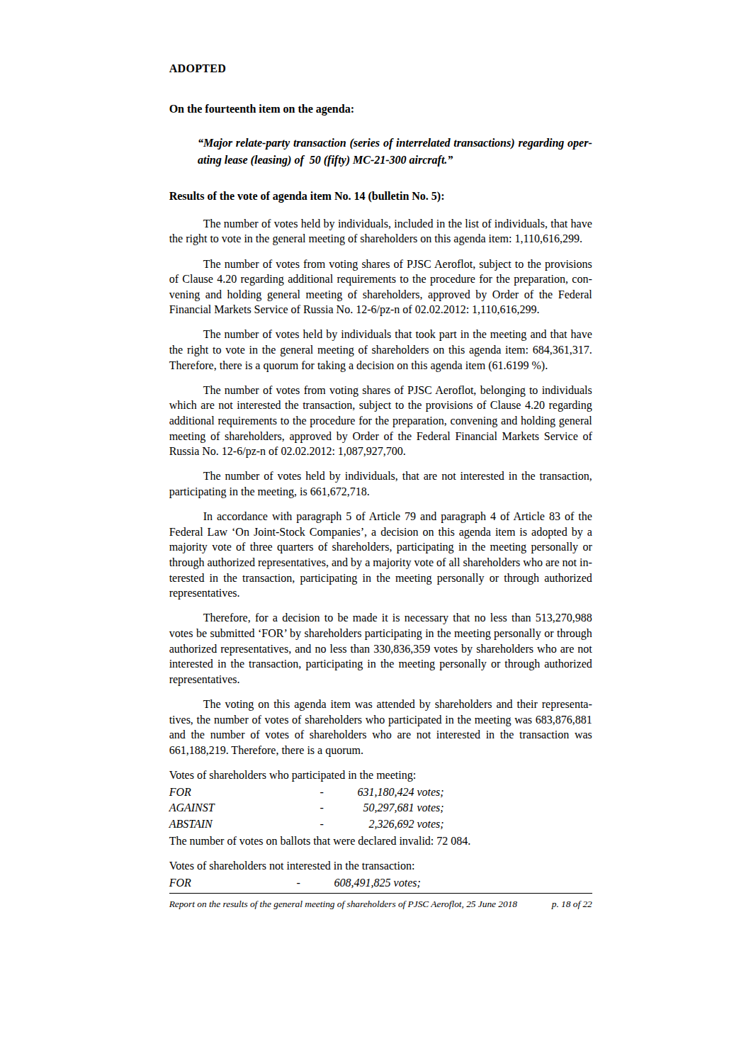ADOPTED
On the fourteenth item on the agenda:
“Major relate-party transaction (series of interrelated transactions) regarding operating lease (leasing) of 50 (fifty) MC-21-300 aircraft.”
Results of the vote of agenda item No. 14 (bulletin No. 5):
The number of votes held by individuals, included in the list of individuals, that have the right to vote in the general meeting of shareholders on this agenda item: 1,110,616,299.
The number of votes from voting shares of PJSC Aeroflot, subject to the provisions of Clause 4.20 regarding additional requirements to the procedure for the preparation, convening and holding general meeting of shareholders, approved by Order of the Federal Financial Markets Service of Russia No. 12-6/pz-n of 02.02.2012: 1,110,616,299.
The number of votes held by individuals that took part in the meeting and that have the right to vote in the general meeting of shareholders on this agenda item: 684,361,317. Therefore, there is a quorum for taking a decision on this agenda item (61.6199 %).
The number of votes from voting shares of PJSC Aeroflot, belonging to individuals which are not interested the transaction, subject to the provisions of Clause 4.20 regarding additional requirements to the procedure for the preparation, convening and holding general meeting of shareholders, approved by Order of the Federal Financial Markets Service of Russia No. 12-6/pz-n of 02.02.2012: 1,087,927,700.
The number of votes held by individuals, that are not interested in the transaction, participating in the meeting, is 661,672,718.
In accordance with paragraph 5 of Article 79 and paragraph 4 of Article 83 of the Federal Law ‘On Joint-Stock Companies’, a decision on this agenda item is adopted by a majority vote of three quarters of shareholders, participating in the meeting personally or through authorized representatives, and by a majority vote of all shareholders who are not interested in the transaction, participating in the meeting personally or through authorized representatives.
Therefore, for a decision to be made it is necessary that no less than 513,270,988 votes be submitted ‘FOR’ by shareholders participating in the meeting personally or through authorized representatives, and no less than 330,836,359 votes by shareholders who are not interested in the transaction, participating in the meeting personally or through authorized representatives.
The voting on this agenda item was attended by shareholders and their representatives, the number of votes of shareholders who participated in the meeting was 683,876,881 and the number of votes of shareholders who are not interested in the transaction was 661,188,219. Therefore, there is a quorum.
Votes of shareholders who participated in the meeting:
| FOR | - | 631,180,424 votes; |
| AGAINST | - | 50,297,681 votes; |
| ABSTAIN | - | 2,326,692 votes; |
The number of votes on ballots that were declared invalid: 72 084.
Votes of shareholders not interested in the transaction:
| FOR | - | 608,491,825 votes; |
Report on the results of the general meeting of shareholders of PJSC Aeroflot, 25 June 2018 p. 18 of 22